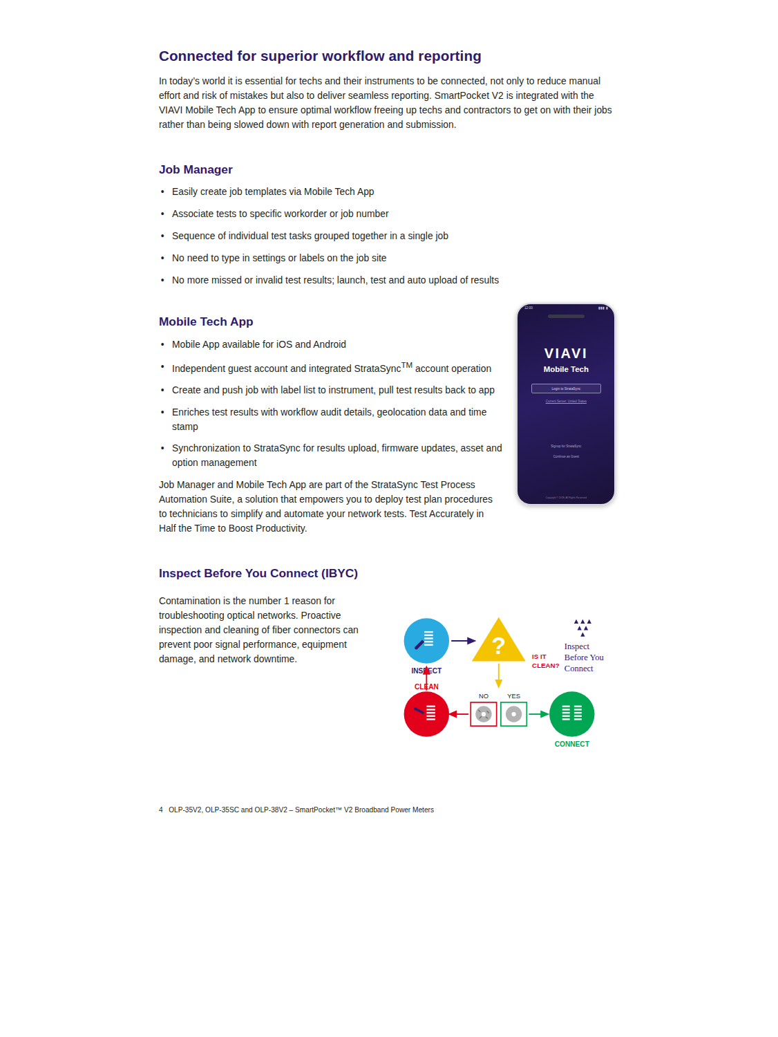Connected for superior workflow and reporting
In today’s world it is essential for techs and their instruments to be connected, not only to reduce manual effort and risk of mistakes but also to deliver seamless reporting. SmartPocket V2 is integrated with the VIAVI Mobile Tech App to ensure optimal workflow freeing up techs and contractors to get on with their jobs rather than being slowed down with report generation and submission.
Job Manager
Easily create job templates via Mobile Tech App
Associate tests to specific workorder or job number
Sequence of individual test tasks grouped together in a single job
No need to type in settings or labels on the job site
No more missed or invalid test results; launch, test and auto upload of results
Mobile Tech App
Mobile App available for iOS and Android
Independent guest account and integrated StrataSyncTM account operation
Create and push job with label list to instrument, pull test results back to app
Enriches test results with workflow audit details, geolocation data and time stamp
Synchronization to StrataSync for results upload, firmware updates, asset and
option management
Job Manager and Mobile Tech App are part of the StrataSync Test Process Automation Suite, a solution that empowers you to deploy test plan procedures to technicians to simplify and automate your network tests. Test Accurately in Half the Time to Boost Productivity.
12:00▮▮▮ ▮
VIAVI
Mobile Tech
Login to StrataSync
Current Server: United States
Signup for StrataSync Continue as Guest
Copyright © 2018, All Rights Reserved
Inspect Before You Connect (IBYC)
Contamination is the number 1 reason for troubleshooting optical networks. Proactive inspection and cleaning of fiber connectors can prevent poor signal performance, equipment damage, and network downtime.
INSPECT ? IS IT CLEAN? Inspect Before You Connect NO YES CLEAN CONNECT
4 OLP-35V2, OLP-35SC and OLP-38V2 – SmartPocket™ V2 Broadband Power Meters